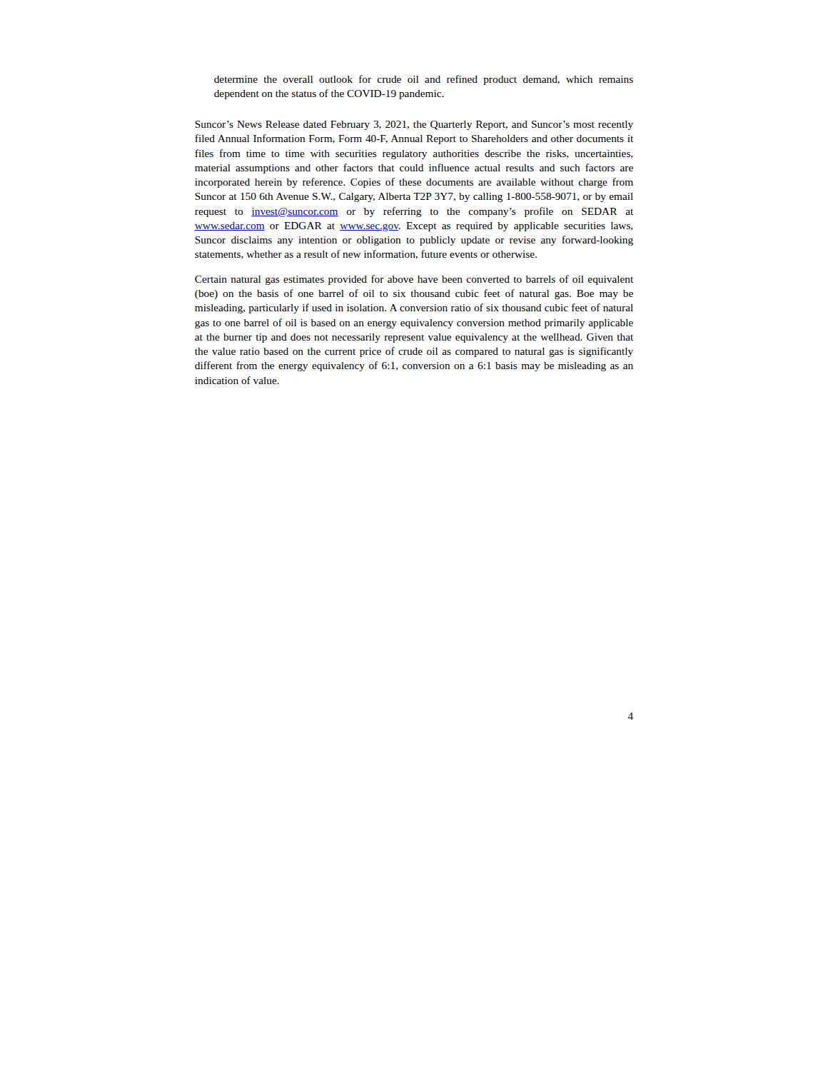determine the overall outlook for crude oil and refined product demand, which remains dependent on the status of the COVID-19 pandemic.
Suncor’s News Release dated February 3, 2021, the Quarterly Report, and Suncor’s most recently filed Annual Information Form, Form 40-F, Annual Report to Shareholders and other documents it files from time to time with securities regulatory authorities describe the risks, uncertainties, material assumptions and other factors that could influence actual results and such factors are incorporated herein by reference. Copies of these documents are available without charge from Suncor at 150 6th Avenue S.W., Calgary, Alberta T2P 3Y7, by calling 1-800-558-9071, or by email request to invest@suncor.com or by referring to the company’s profile on SEDAR at www.sedar.com or EDGAR at www.sec.gov. Except as required by applicable securities laws, Suncor disclaims any intention or obligation to publicly update or revise any forward-looking statements, whether as a result of new information, future events or otherwise.
Certain natural gas estimates provided for above have been converted to barrels of oil equivalent (boe) on the basis of one barrel of oil to six thousand cubic feet of natural gas. Boe may be misleading, particularly if used in isolation. A conversion ratio of six thousand cubic feet of natural gas to one barrel of oil is based on an energy equivalency conversion method primarily applicable at the burner tip and does not necessarily represent value equivalency at the wellhead. Given that the value ratio based on the current price of crude oil as compared to natural gas is significantly different from the energy equivalency of 6:1, conversion on a 6:1 basis may be misleading as an indication of value.
4